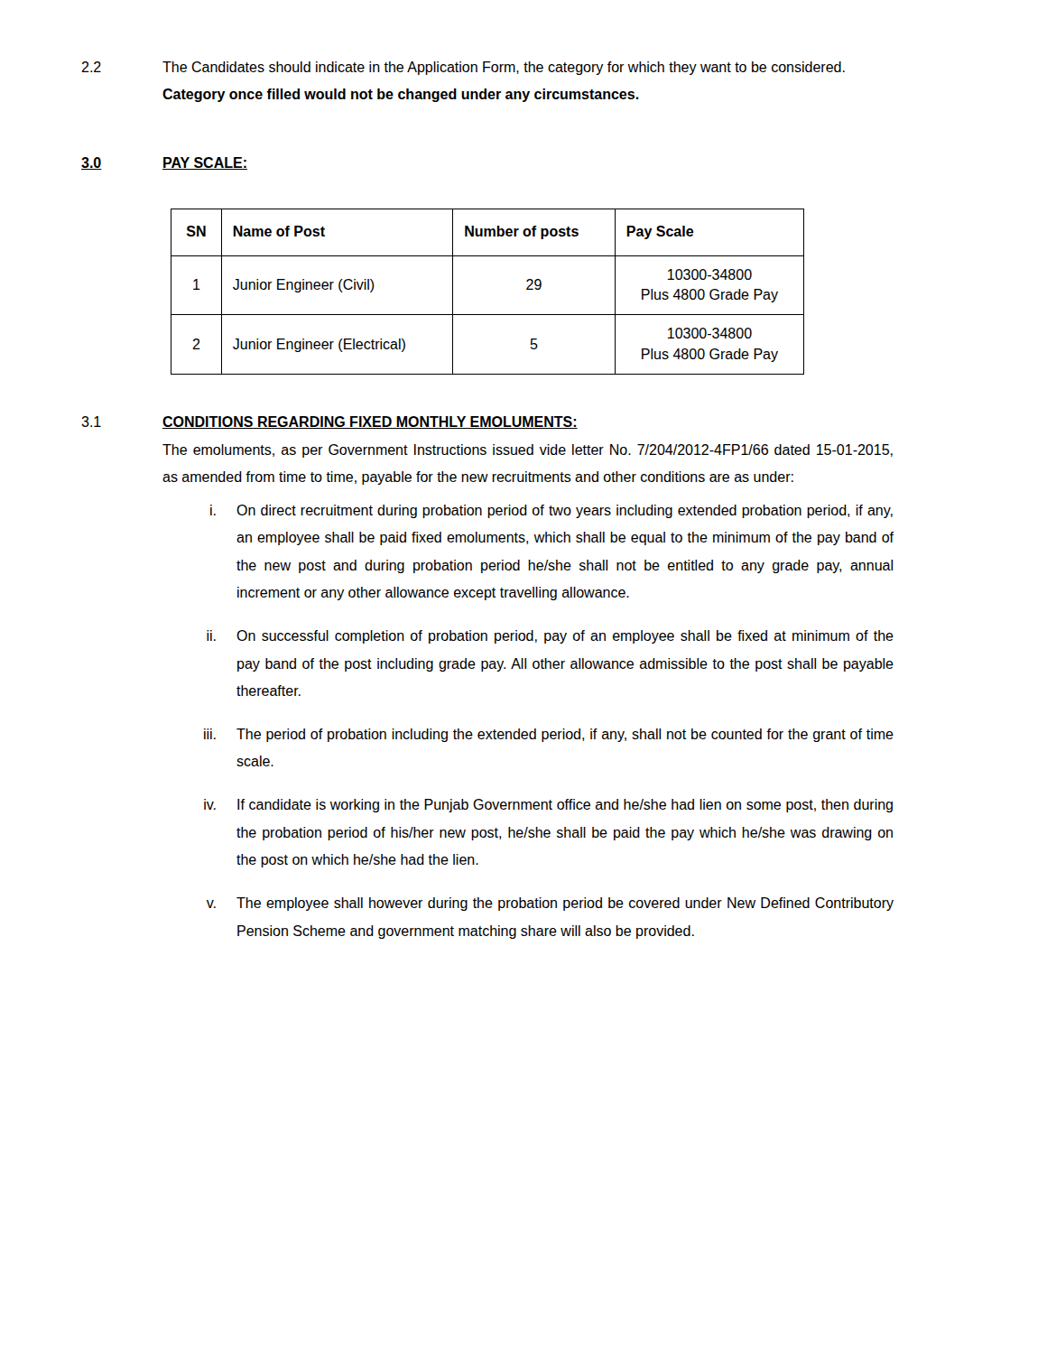2.2
The Candidates should indicate in the Application Form, the category for which they want to be considered.
Category once filled would not be changed under any circumstances.
3.0
PAY SCALE:
| SN | Name of Post | Number of posts | Pay Scale |
| --- | --- | --- | --- |
| 1 | Junior Engineer (Civil) | 29 | 10300-34800 Plus 4800 Grade Pay |
| 2 | Junior Engineer (Electrical) | 5 | 10300-34800 Plus 4800 Grade Pay |
3.1
CONDITIONS REGARDING FIXED MONTHLY EMOLUMENTS:
The emoluments, as per Government Instructions issued vide letter No. 7/204/2012-4FP1/66 dated 15-01-2015, as amended from time to time, payable for the new recruitments and other conditions are as under:
i. On direct recruitment during probation period of two years including extended probation period, if any, an employee shall be paid fixed emoluments, which shall be equal to the minimum of the pay band of the new post and during probation period he/she shall not be entitled to any grade pay, annual increment or any other allowance except travelling allowance.
ii. On successful completion of probation period, pay of an employee shall be fixed at minimum of the pay band of the post including grade pay. All other allowance admissible to the post shall be payable thereafter.
iii. The period of probation including the extended period, if any, shall not be counted for the grant of time scale.
iv. If candidate is working in the Punjab Government office and he/she had lien on some post, then during the probation period of his/her new post, he/she shall be paid the pay which he/she was drawing on the post on which he/she had the lien.
v. The employee shall however during the probation period be covered under New Defined Contributory Pension Scheme and government matching share will also be provided.